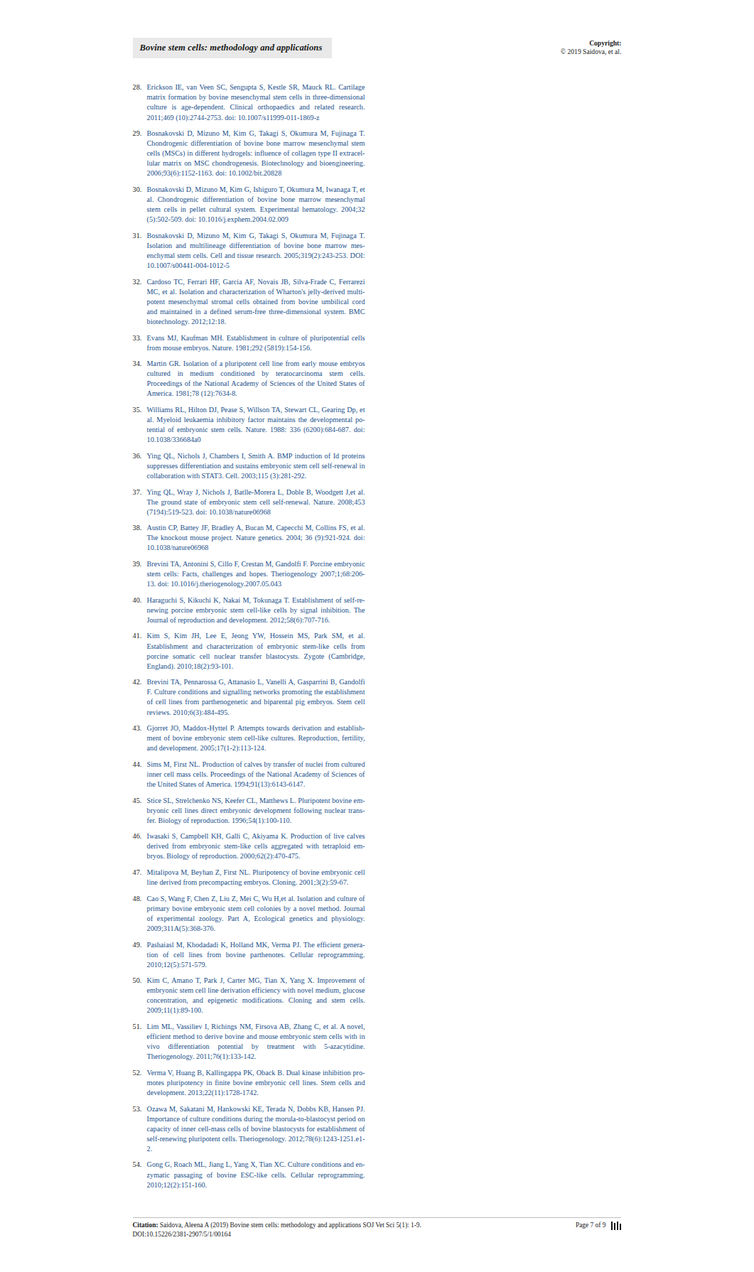Bovine stem cells: methodology and applications
Copyright:
© 2019 Saidova, et al.
Erickson IE, van Veen SC, Sengupta S, Kestle SR, Mauck RL. Cartilage matrix formation by bovine mesenchymal stem cells in three-dimensional culture is age-dependent. Clinical orthopaedics and related research. 2011;469 (10):2744-2753. doi: 10.1007/s11999-011-1869-z
Bosnakovski D, Mizuno M, Kim G, Takagi S, Okumura M, Fujinaga T. Chondrogenic differentiation of bovine bone marrow mesenchymal stem cells (MSCs) in different hydrogels: influence of collagen type II extracellular matrix on MSC chondrogenesis. Biotechnology and bioengineering. 2006;93(6):1152-1163. doi: 10.1002/bit.20828
Bosnakovski D, Mizuno M, Kim G, Ishiguro T, Okumura M, Iwanaga T, et al. Chondrogenic differentiation of bovine bone marrow mesenchymal stem cells in pellet cultural system. Experimental hematology. 2004;32 (5):502-509. doi: 10.1016/j.exphem.2004.02.009
Bosnakovski D, Mizuno M, Kim G, Takagi S, Okumura M, Fujinaga T. Isolation and multilineage differentiation of bovine bone marrow mesenchymal stem cells. Cell and tissue research. 2005;319(2):243-253. DOI: 10.1007/s00441-004-1012-5
Cardoso TC, Ferrari HF, Garcia AF, Novais JB, Silva-Frade C, Ferrarezi MC, et al. Isolation and characterization of Wharton's jelly-derived multipotent mesenchymal stromal cells obtained from bovine umbilical cord and maintained in a defined serum-free three-dimensional system. BMC biotechnology. 2012;12:18.
Evans MJ, Kaufman MH. Establishment in culture of pluripotential cells from mouse embryos. Nature. 1981;292 (5819):154-156.
Martin GR. Isolation of a pluripotent cell line from early mouse embryos cultured in medium conditioned by teratocarcinoma stem cells. Proceedings of the National Academy of Sciences of the United States of America. 1981;78 (12):7634-8.
Williams RL, Hilton DJ, Pease S, Willson TA, Stewart CL, Gearing Dp, et al. Myeloid leukaemia inhibitory factor maintains the developmental potential of embryonic stem cells. Nature. 1988: 336 (6200):684-687. doi: 10.1038/336684a0
Ying QL, Nichols J, Chambers I, Smith A. BMP induction of Id proteins suppresses differentiation and sustains embryonic stem cell self-renewal in collaboration with STAT3. Cell. 2003;115 (3):281-292.
Ying QL, Wray J, Nichols J, Batlle-Morera L, Doble B, Woodgett J,et al. The ground state of embryonic stem cell self-renewal. Nature. 2008;453 (7194):519-523. doi: 10.1038/nature06968
Austin CP, Battey JF, Bradley A, Bucan M, Capecchi M, Collins FS, et al. The knockout mouse project. Nature genetics. 2004; 36 (9):921-924. doi: 10.1038/nature06968
Brevini TA, Antonini S, Cillo F, Crestan M, Gandolfi F. Porcine embryonic stem cells: Facts, challenges and hopes. Theriogenology 2007;1;68:206-13. doi: 10.1016/j.theriogenology.2007.05.043
Haraguchi S, Kikuchi K, Nakai M, Tokunaga T. Establishment of self-renewing porcine embryonic stem cell-like cells by signal inhibition. The Journal of reproduction and development. 2012;58(6):707-716.
Kim S, Kim JH, Lee E, Jeong YW, Hossein MS, Park SM, et al. Establishment and characterization of embryonic stem-like cells from porcine somatic cell nuclear transfer blastocysts. Zygote (Cambridge, England). 2010;18(2):93-101.
Brevini TA, Pennarossa G, Attanasio L, Vanelli A, Gasparrini B, Gandolfi F. Culture conditions and signalling networks promoting the establishment of cell lines from parthenogenetic and biparental pig embryos. Stem cell reviews. 2010;6(3):484-495.
Gjorret JO, Maddox-Hyttel P. Attempts towards derivation and establishment of bovine embryonic stem cell-like cultures. Reproduction, fertility, and development. 2005;17(1-2):113-124.
Sims M, First NL. Production of calves by transfer of nuclei from cultured inner cell mass cells. Proceedings of the National Academy of Sciences of the United States of America. 1994;91(13):6143-6147.
Stice SL, Strelchenko NS, Keefer CL, Matthews L. Pluripotent bovine embryonic cell lines direct embryonic development following nuclear transfer. Biology of reproduction. 1996;54(1):100-110.
Iwasaki S, Campbell KH, Galli C, Akiyama K. Production of live calves derived from embryonic stem-like cells aggregated with tetraploid embryos. Biology of reproduction. 2000;62(2):470-475.
Mitalipova M, Beyhan Z, First NL. Pluripotency of bovine embryonic cell line derived from precompacting embryos. Cloning. 2001;3(2):59-67.
Cao S, Wang F, Chen Z, Liu Z, Mei C, Wu H,et al. Isolation and culture of primary bovine embryonic stem cell colonies by a novel method. Journal of experimental zoology. Part A, Ecological genetics and physiology. 2009;311A(5):368-376.
Pashaiasl M, Khodadadi K, Holland MK, Verma PJ. The efficient generation of cell lines from bovine parthenotes. Cellular reprogramming. 2010;12(5):571-579.
Kim C, Amano T, Park J, Carter MG, Tian X, Yang X. Improvement of embryonic stem cell line derivation efficiency with novel medium, glucose concentration, and epigenetic modifications. Cloning and stem cells. 2009;11(1):89-100.
Lim ML, Vassiliev I, Richings NM, Firsova AB, Zhang C, et al. A novel, efficient method to derive bovine and mouse embryonic stem cells with in vivo differentiation potential by treatment with 5-azacytidine. Theriogenology. 2011;76(1):133-142.
Verma V, Huang B, Kallingappa PK, Oback B. Dual kinase inhibition promotes pluripotency in finite bovine embryonic cell lines. Stem cells and development. 2013;22(11):1728-1742.
Ozawa M, Sakatani M, Hankowski KE, Terada N, Dobbs KB, Hansen PJ. Importance of culture conditions during the morula-to-blastocyst period on capacity of inner cell-mass cells of bovine blastocysts for establishment of self-renewing pluripotent cells. Theriogenology. 2012;78(6):1243-1251.e1-2.
Gong G, Roach ML, Jiang L, Yang X, Tian XC. Culture conditions and enzymatic passaging of bovine ESC-like cells. Cellular reprogramming. 2010;12(2):151-160.
Citation: Saidova, Aleena A (2019) Bovine stem cells: methodology and applications SOJ Vet Sci 5(1): 1-9.
DOI:10.15226/2381-2907/5/1/00164
Page 7 of 9